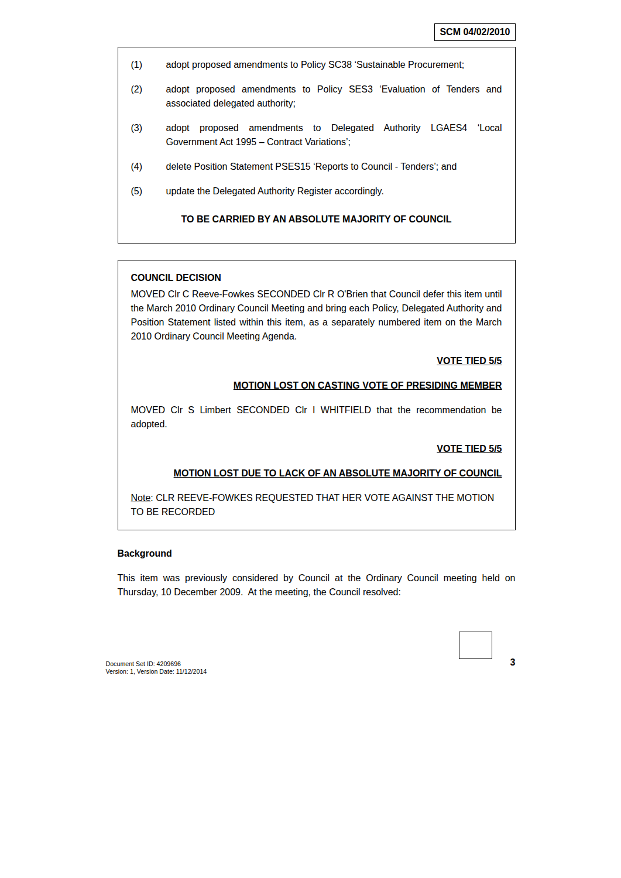SCM 04/02/2010
(1) adopt proposed amendments to Policy SC38 ‘Sustainable Procurement;
(2) adopt proposed amendments to Policy SES3 ‘Evaluation of Tenders and associated delegated authority;
(3) adopt proposed amendments to Delegated Authority LGAES4 ‘Local Government Act 1995 – Contract Variations’;
(4) delete Position Statement PSES15 ‘Reports to Council - Tenders’; and
(5) update the Delegated Authority Register accordingly.
TO BE CARRIED BY AN ABSOLUTE MAJORITY OF COUNCIL
COUNCIL DECISION
MOVED Clr C Reeve-Fowkes SECONDED Clr R O'Brien that Council defer this item until the March 2010 Ordinary Council Meeting and bring each Policy, Delegated Authority and Position Statement listed within this item, as a separately numbered item on the March 2010 Ordinary Council Meeting Agenda.
VOTE TIED 5/5
MOTION LOST ON CASTING VOTE OF PRESIDING MEMBER
MOVED Clr S Limbert SECONDED Clr I WHITFIELD that the recommendation be adopted.
VOTE TIED 5/5
MOTION LOST DUE TO LACK OF AN ABSOLUTE MAJORITY OF COUNCIL
Note: CLR REEVE-FOWKES REQUESTED THAT HER VOTE AGAINST THE MOTION TO BE RECORDED
Background
This item was previously considered by Council at the Ordinary Council meeting held on Thursday, 10 December 2009. At the meeting, the Council resolved:
Document Set ID: 4209696
Version: 1, Version Date: 11/12/2014
3